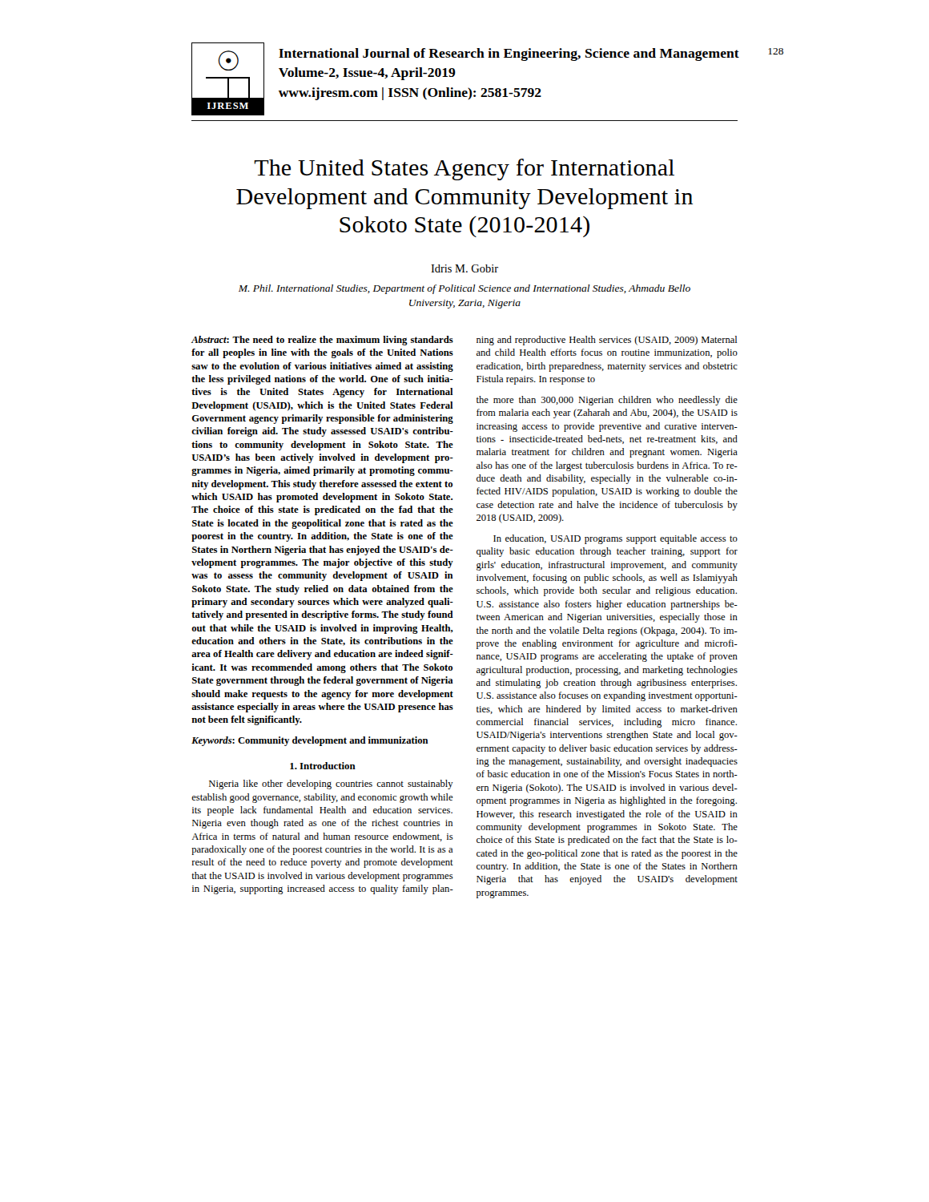☉
IJRESM
International Journal of Research in Engineering, Science and Management
Volume-2, Issue-4, April-2019
www.ijresm.com | ISSN (Online): 2581-5792
128
The United States Agency for International
Development and Community Development in
Sokoto State (2010-2014)
Idris M. Gobir
M. Phil. International Studies, Department of Political Science and International Studies, Ahmadu Bello
University, Zaria, Nigeria
Abstract: The need to realize the maximum living standards for all peoples in line with the goals of the United Nations saw to the evolution of various initiatives aimed at assisting the less privileged nations of the world. One of such initiatives is the United States Agency for International Development (USAID), which is the United States Federal Government agency primarily responsible for administering civilian foreign aid. The study assessed USAID's contributions to community development in Sokoto State. The USAID’s has been actively involved in development programmes in Nigeria, aimed primarily at promoting community development. This study therefore assessed the extent to which USAID has promoted development in Sokoto State. The choice of this state is predicated on the fad that the State is located in the geopolitical zone that is rated as the poorest in the country. In addition, the State is one of the States in Northern Nigeria that has enjoyed the USAID's development programmes. The major objective of this study was to assess the community development of USAID in Sokoto State. The study relied on data obtained from the primary and secondary sources which were analyzed qualitatively and presented in descriptive forms. The study found out that while the USAID is involved in improving Health, education and others in the State, its contributions in the area of Health care delivery and education are indeed significant. It was recommended among others that The Sokoto State government through the federal government of Nigeria should make requests to the agency for more development assistance especially in areas where the USAID presence has not been felt significantly.
Keywords: Community development and immunization
1. Introduction
Nigeria like other developing countries cannot sustainably establish good governance, stability, and economic growth while its people lack fundamental Health and education services. Nigeria even though rated as one of the richest countries in Africa in terms of natural and human resource endowment, is paradoxically one of the poorest countries in the world. It is as a result of the need to reduce poverty and promote development that the USAID is involved in various development programmes in Nigeria, supporting increased access to quality family planning and reproductive Health services (USAID, 2009) Maternal and child Health efforts focus on routine immunization, polio eradication, birth preparedness, maternity services and obstetric Fistula repairs. In response to
the more than 300,000 Nigerian children who needlessly die from malaria each year (Zaharah and Abu, 2004), the USAID is increasing access to provide preventive and curative interventions - insecticide-treated bed-nets, net re-treatment kits, and malaria treatment for children and pregnant women. Nigeria also has one of the largest tuberculosis burdens in Africa. To reduce death and disability, especially in the vulnerable co-infected HIV/AIDS population, USAID is working to double the case detection rate and halve the incidence of tuberculosis by 2018 (USAID, 2009).
In education, USAID programs support equitable access to quality basic education through teacher training, support for girls' education, infrastructural improvement, and community involvement, focusing on public schools, as well as Islamiyyah schools, which provide both secular and religious education. U.S. assistance also fosters higher education partnerships between American and Nigerian universities, especially those in the north and the volatile Delta regions (Okpaga, 2004). To improve the enabling environment for agriculture and microfinance, USAID programs are accelerating the uptake of proven agricultural production, processing, and marketing technologies and stimulating job creation through agribusiness enterprises. U.S. assistance also focuses on expanding investment opportunities, which are hindered by limited access to market-driven commercial financial services, including micro finance. USAID/Nigeria's interventions strengthen State and local government capacity to deliver basic education services by addressing the management, sustainability, and oversight inadequacies of basic education in one of the Mission's Focus States in northern Nigeria (Sokoto). The USAID is involved in various development programmes in Nigeria as highlighted in the foregoing. However, this research investigated the role of the USAID in community development programmes in Sokoto State. The choice of this State is predicated on the fact that the State is located in the geo-political zone that is rated as the poorest in the country. In addition, the State is one of the States in Northern Nigeria that has enjoyed the USAID's development programmes.